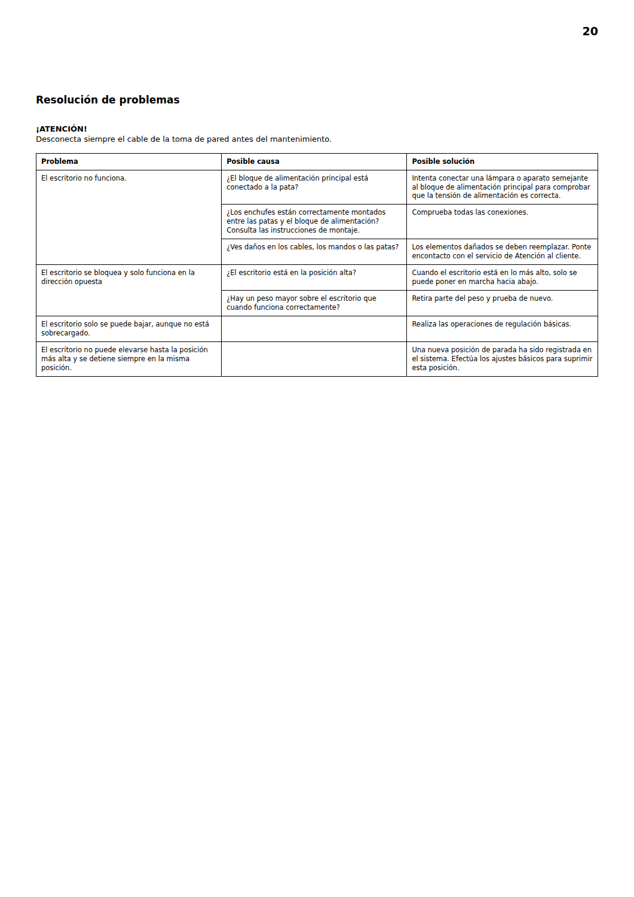20
Resolución de problemas
¡ATENCIÓN!
Desconecta siempre el cable de la toma de pared antes del mantenimiento.
| Problema | Posible causa | Posible solución |
| --- | --- | --- |
| El escritorio no funciona. | ¿El bloque de alimentación principal está conectado a la pata? | Intenta conectar una lámpara o aparato semejante al bloque de alimentación principal para comprobar que la tensión de alimentación es correcta. |
| ¿Los enchufes están correctamente montados entre las patas y el bloque de alimentación? Consulta las instrucciones de montaje. | Comprueba todas las conexiones. |
| ¿Ves daños en los cables, los mandos o las patas? | Los elementos dañados se deben reemplazar. Ponte encontacto con el servicio de Atención al cliente. |
| El escritorio se bloquea y solo funciona en la dirección opuesta | ¿El escritorio está en la posición alta? | Cuando el escritorio está en lo más alto, solo se puede poner en marcha hacia abajo. |
| ¿Hay un peso mayor sobre el escritorio que cuando funciona correctamente? | Retira parte del peso y prueba de nuevo. |
| El escritorio solo se puede bajar, aunque no está sobrecargado. | | Realiza las operaciones de regulación básicas. |
| El escritorio no puede elevarse hasta la posición más alta y se detiene siempre en la misma posición. | | Una nueva posición de parada ha sido registrada en el sistema. Efectúa los ajustes básicos para suprimir esta posición. |